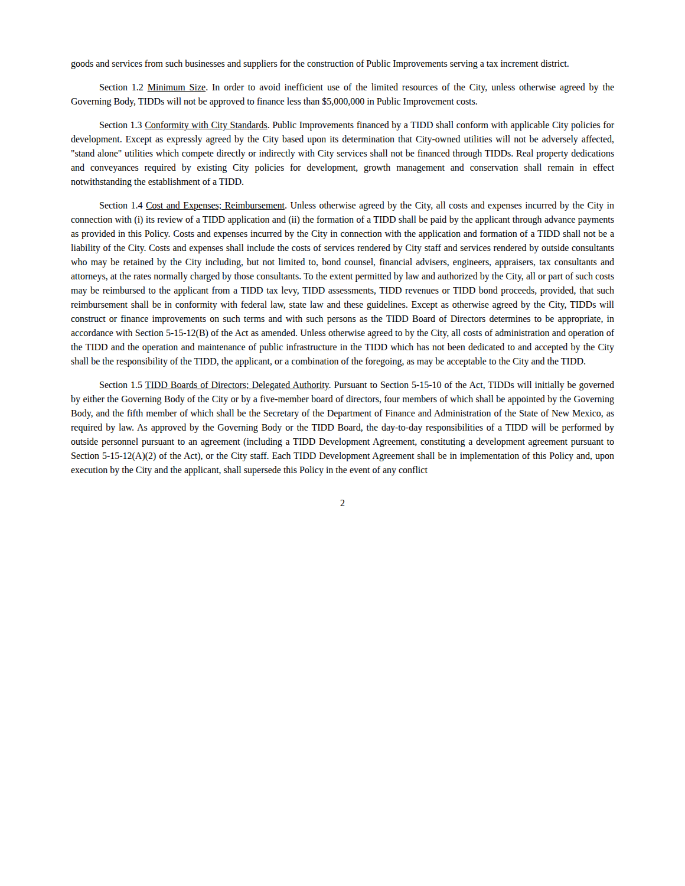goods and services from such businesses and suppliers for the construction of Public Improvements serving a tax increment district.
Section 1.2 Minimum Size. In order to avoid inefficient use of the limited resources of the City, unless otherwise agreed by the Governing Body, TIDDs will not be approved to finance less than $5,000,000 in Public Improvement costs.
Section 1.3 Conformity with City Standards. Public Improvements financed by a TIDD shall conform with applicable City policies for development. Except as expressly agreed by the City based upon its determination that City-owned utilities will not be adversely affected, "stand alone" utilities which compete directly or indirectly with City services shall not be financed through TIDDs. Real property dedications and conveyances required by existing City policies for development, growth management and conservation shall remain in effect notwithstanding the establishment of a TIDD.
Section 1.4 Cost and Expenses; Reimbursement. Unless otherwise agreed by the City, all costs and expenses incurred by the City in connection with (i) its review of a TIDD application and (ii) the formation of a TIDD shall be paid by the applicant through advance payments as provided in this Policy. Costs and expenses incurred by the City in connection with the application and formation of a TIDD shall not be a liability of the City. Costs and expenses shall include the costs of services rendered by City staff and services rendered by outside consultants who may be retained by the City including, but not limited to, bond counsel, financial advisers, engineers, appraisers, tax consultants and attorneys, at the rates normally charged by those consultants. To the extent permitted by law and authorized by the City, all or part of such costs may be reimbursed to the applicant from a TIDD tax levy, TIDD assessments, TIDD revenues or TIDD bond proceeds, provided, that such reimbursement shall be in conformity with federal law, state law and these guidelines. Except as otherwise agreed by the City, TIDDs will construct or finance improvements on such terms and with such persons as the TIDD Board of Directors determines to be appropriate, in accordance with Section 5-15-12(B) of the Act as amended. Unless otherwise agreed to by the City, all costs of administration and operation of the TIDD and the operation and maintenance of public infrastructure in the TIDD which has not been dedicated to and accepted by the City shall be the responsibility of the TIDD, the applicant, or a combination of the foregoing, as may be acceptable to the City and the TIDD.
Section 1.5 TIDD Boards of Directors; Delegated Authority. Pursuant to Section 5-15-10 of the Act, TIDDs will initially be governed by either the Governing Body of the City or by a five-member board of directors, four members of which shall be appointed by the Governing Body, and the fifth member of which shall be the Secretary of the Department of Finance and Administration of the State of New Mexico, as required by law. As approved by the Governing Body or the TIDD Board, the day-to-day responsibilities of a TIDD will be performed by outside personnel pursuant to an agreement (including a TIDD Development Agreement, constituting a development agreement pursuant to Section 5-15-12(A)(2) of the Act), or the City staff. Each TIDD Development Agreement shall be in implementation of this Policy and, upon execution by the City and the applicant, shall supersede this Policy in the event of any conflict
2